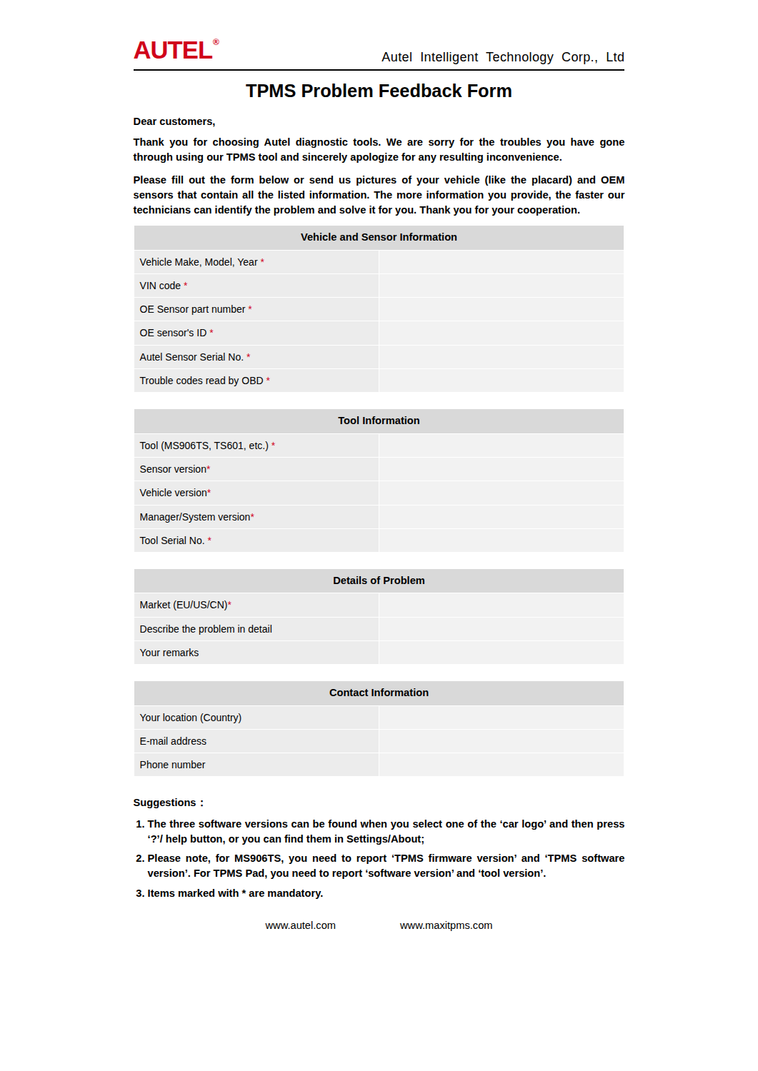AUTEL®
Autel Intelligent Technology Corp., Ltd
TPMS Problem Feedback Form
Dear customers,
Thank you for choosing Autel diagnostic tools. We are sorry for the troubles you have gone through using our TPMS tool and sincerely apologize for any resulting inconvenience.
Please fill out the form below or send us pictures of your vehicle (like the placard) and OEM sensors that contain all the listed information. The more information you provide, the faster our technicians can identify the problem and solve it for you. Thank you for your cooperation.
| Vehicle and Sensor Information |
| --- |
| Vehicle Make, Model, Year * | |
| VIN code * | |
| OE Sensor part number * | |
| OE sensor's ID * | |
| Autel Sensor Serial No. * | |
| Trouble codes read by OBD * | |
| Tool Information |
| --- |
| Tool (MS906TS, TS601, etc.) * | |
| Sensor version * | |
| Vehicle version * | |
| Manager/System version * | |
| Tool Serial No. * | |
| Details of Problem |
| --- |
| Market (EU/US/CN) * | |
| Describe the problem in detail | |
| Your remarks | |
| Contact Information |
| --- |
| Your location (Country) | |
| E-mail address | |
| Phone number | |
Suggestions：
The three software versions can be found when you select one of the ‘car logo’ and then press ‘?’/ help button, or you can find them in Settings/About;
Please note, for MS906TS, you need to report ‘TPMS firmware version’ and ‘TPMS software version’. For TPMS Pad, you need to report ‘software version’ and ‘tool version’.
Items marked with * are mandatory.
www.autel.com www.maxitpms.com